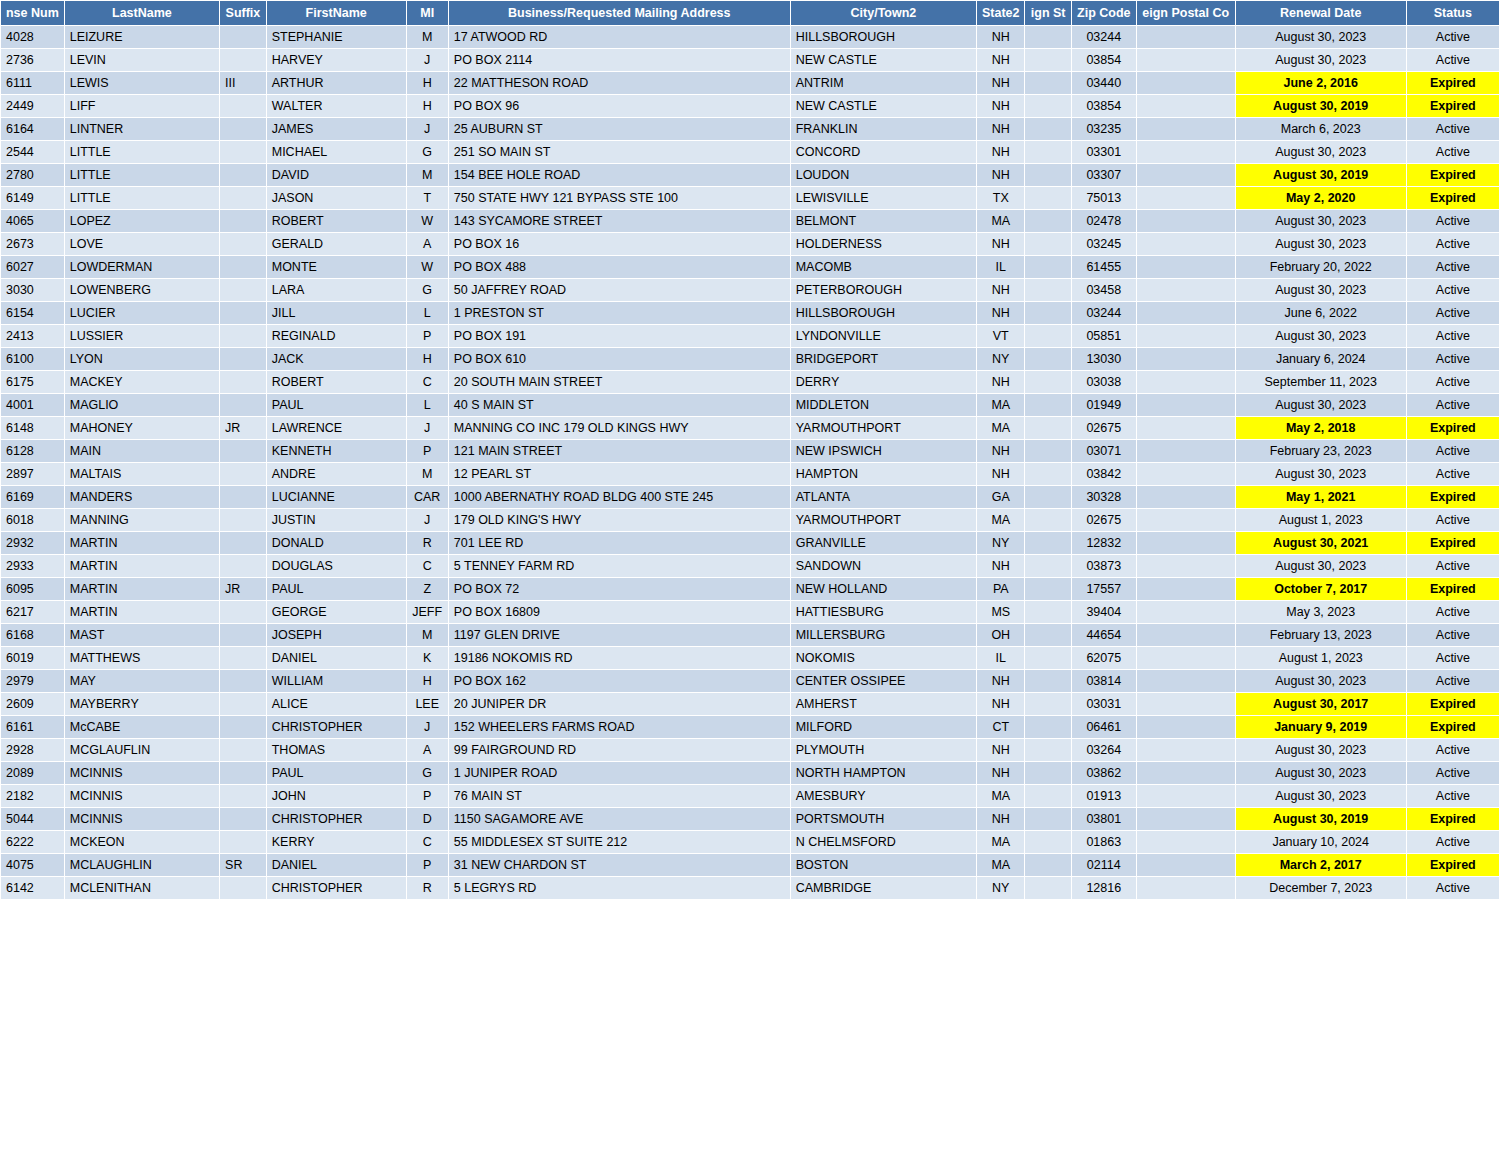| nse Num | LastName | Suffix | FirstName | MI | Business/Requested Mailing Address | City/Town2 | State2 | ign St | Zip Code | eign Postal Co | Renewal Date | Status |
| --- | --- | --- | --- | --- | --- | --- | --- | --- | --- | --- | --- | --- |
| 4028 | LEIZURE | | STEPHANIE | M | 17 ATWOOD RD | HILLSBOROUGH | NH | | 03244 | | August 30, 2023 | Active |
| 2736 | LEVIN | | HARVEY | J | PO BOX 2114 | NEW CASTLE | NH | | 03854 | | August 30, 2023 | Active |
| 6111 | LEWIS | III | ARTHUR | H | 22 MATTHESON ROAD | ANTRIM | NH | | 03440 | | June 2, 2016 | Expired |
| 2449 | LIFF | | WALTER | H | PO BOX 96 | NEW CASTLE | NH | | 03854 | | August 30, 2019 | Expired |
| 6164 | LINTNER | | JAMES | J | 25 AUBURN ST | FRANKLIN | NH | | 03235 | | March 6, 2023 | Active |
| 2544 | LITTLE | | MICHAEL | G | 251 SO MAIN ST | CONCORD | NH | | 03301 | | August 30, 2023 | Active |
| 2780 | LITTLE | | DAVID | M | 154 BEE HOLE ROAD | LOUDON | NH | | 03307 | | August 30, 2019 | Expired |
| 6149 | LITTLE | | JASON | T | 750 STATE HWY 121 BYPASS STE 100 | LEWISVILLE | TX | | 75013 | | May 2, 2020 | Expired |
| 4065 | LOPEZ | | ROBERT | W | 143 SYCAMORE STREET | BELMONT | MA | | 02478 | | August 30, 2023 | Active |
| 2673 | LOVE | | GERALD | A | PO BOX 16 | HOLDERNESS | NH | | 03245 | | August 30, 2023 | Active |
| 6027 | LOWDERMAN | | MONTE | W | PO BOX 488 | MACOMB | IL | | 61455 | | February 20, 2022 | Active |
| 3030 | LOWENBERG | | LARA | G | 50 JAFFREY ROAD | PETERBOROUGH | NH | | 03458 | | August 30, 2023 | Active |
| 6154 | LUCIER | | JILL | L | 1 PRESTON ST | HILLSBOROUGH | NH | | 03244 | | June 6, 2022 | Active |
| 2413 | LUSSIER | | REGINALD | P | PO BOX 191 | LYNDONVILLE | VT | | 05851 | | August 30, 2023 | Active |
| 6100 | LYON | | JACK | H | PO BOX 610 | BRIDGEPORT | NY | | 13030 | | January 6, 2024 | Active |
| 6175 | MACKEY | | ROBERT | C | 20 SOUTH MAIN STREET | DERRY | NH | | 03038 | | September 11, 2023 | Active |
| 4001 | MAGLIO | | PAUL | L | 40 S MAIN ST | MIDDLETON | MA | | 01949 | | August 30, 2023 | Active |
| 6148 | MAHONEY | JR | LAWRENCE | J | MANNING CO INC 179 OLD KINGS HWY | YARMOUTHPORT | MA | | 02675 | | May 2, 2018 | Expired |
| 6128 | MAIN | | KENNETH | P | 121 MAIN STREET | NEW IPSWICH | NH | | 03071 | | February 23, 2023 | Active |
| 2897 | MALTAIS | | ANDRE | M | 12 PEARL ST | HAMPTON | NH | | 03842 | | August 30, 2023 | Active |
| 6169 | MANDERS | | LUCIANNE | CAR | 1000 ABERNATHY ROAD BLDG 400 STE 245 | ATLANTA | GA | | 30328 | | May 1, 2021 | Expired |
| 6018 | MANNING | | JUSTIN | J | 179 OLD KING'S HWY | YARMOUTHPORT | MA | | 02675 | | August 1, 2023 | Active |
| 2932 | MARTIN | | DONALD | R | 701 LEE RD | GRANVILLE | NY | | 12832 | | August 30, 2021 | Expired |
| 2933 | MARTIN | | DOUGLAS | C | 5 TENNEY FARM RD | SANDOWN | NH | | 03873 | | August 30, 2023 | Active |
| 6095 | MARTIN | JR | PAUL | Z | PO BOX 72 | NEW HOLLAND | PA | | 17557 | | October 7, 2017 | Expired |
| 6217 | MARTIN | | GEORGE | JEFF | PO BOX 16809 | HATTIESBURG | MS | | 39404 | | May 3, 2023 | Active |
| 6168 | MAST | | JOSEPH | M | 1197 GLEN DRIVE | MILLERSBURG | OH | | 44654 | | February 13, 2023 | Active |
| 6019 | MATTHEWS | | DANIEL | K | 19186 NOKOMIS RD | NOKOMIS | IL | | 62075 | | August 1, 2023 | Active |
| 2979 | MAY | | WILLIAM | H | PO BOX 162 | CENTER OSSIPEE | NH | | 03814 | | August 30, 2023 | Active |
| 2609 | MAYBERRY | | ALICE | LEE | 20 JUNIPER DR | AMHERST | NH | | 03031 | | August 30, 2017 | Expired |
| 6161 | McCABE | | CHRISTOPHER | J | 152 WHEELERS FARMS ROAD | MILFORD | CT | | 06461 | | January 9, 2019 | Expired |
| 2928 | MCGLAUFLIN | | THOMAS | A | 99 FAIRGROUND RD | PLYMOUTH | NH | | 03264 | | August 30, 2023 | Active |
| 2089 | MCINNIS | | PAUL | G | 1 JUNIPER ROAD | NORTH HAMPTON | NH | | 03862 | | August 30, 2023 | Active |
| 2182 | MCINNIS | | JOHN | P | 76 MAIN ST | AMESBURY | MA | | 01913 | | August 30, 2023 | Active |
| 5044 | MCINNIS | | CHRISTOPHER | D | 1150 SAGAMORE AVE | PORTSMOUTH | NH | | 03801 | | August 30, 2019 | Expired |
| 6222 | MCKEON | | KERRY | C | 55 MIDDLESEX ST SUITE 212 | N CHELMSFORD | MA | | 01863 | | January 10, 2024 | Active |
| 4075 | MCLAUGHLIN | SR | DANIEL | P | 31 NEW CHARDON ST | BOSTON | MA | | 02114 | | March 2, 2017 | Expired |
| 6142 | MCLENITHAN | | CHRISTOPHER | R | 5 LEGRYS RD | CAMBRIDGE | NY | | 12816 | | December 7, 2023 | Active |